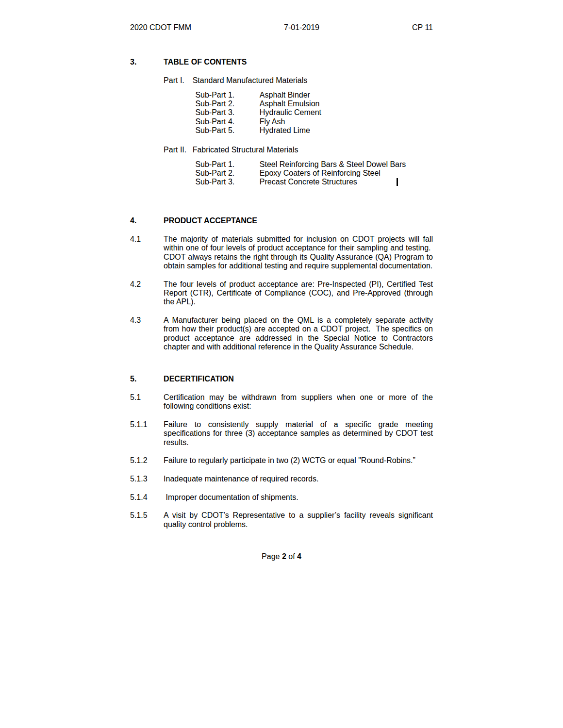2020 CDOT FMM
7-01-2019
CP 11
3.
TABLE OF CONTENTS
Part I.
Standard Manufactured Materials
Sub-Part 1.
Asphalt Binder
Sub-Part 2.
Asphalt Emulsion
Sub-Part 3.
Hydraulic Cement
Sub-Part 4.
Fly Ash
Sub-Part 5.
Hydrated Lime
Part II.
Fabricated Structural Materials
Sub-Part 1.
Steel Reinforcing Bars & Steel Dowel Bars
Sub-Part 2.
Epoxy Coaters of Reinforcing Steel
Sub-Part 3.
Precast Concrete Structures
4.
PRODUCT ACCEPTANCE
4.1
The majority of materials submitted for inclusion on CDOT projects will fall within one of four levels of product acceptance for their sampling and testing. CDOT always retains the right through its Quality Assurance (QA) Program to obtain samples for additional testing and require supplemental documentation.
4.2
The four levels of product acceptance are: Pre-Inspected (PI), Certified Test Report (CTR), Certificate of Compliance (COC), and Pre-Approved (through the APL).
4.3
A Manufacturer being placed on the QML is a completely separate activity from how their product(s) are accepted on a CDOT project. The specifics on product acceptance are addressed in the Special Notice to Contractors chapter and with additional reference in the Quality Assurance Schedule.
5.
DECERTIFICATION
5.1
Certification may be withdrawn from suppliers when one or more of the following conditions exist:
5.1.1
Failure to consistently supply material of a specific grade meeting specifications for three (3) acceptance samples as determined by CDOT test results.
5.1.2
Failure to regularly participate in two (2) WCTG or equal "Round-Robins.”
5.1.3
Inadequate maintenance of required records.
5.1.4
Improper documentation of shipments.
5.1.5
A visit by CDOT’s Representative to a supplier’s facility reveals significant quality control problems.
Page 2 of 4